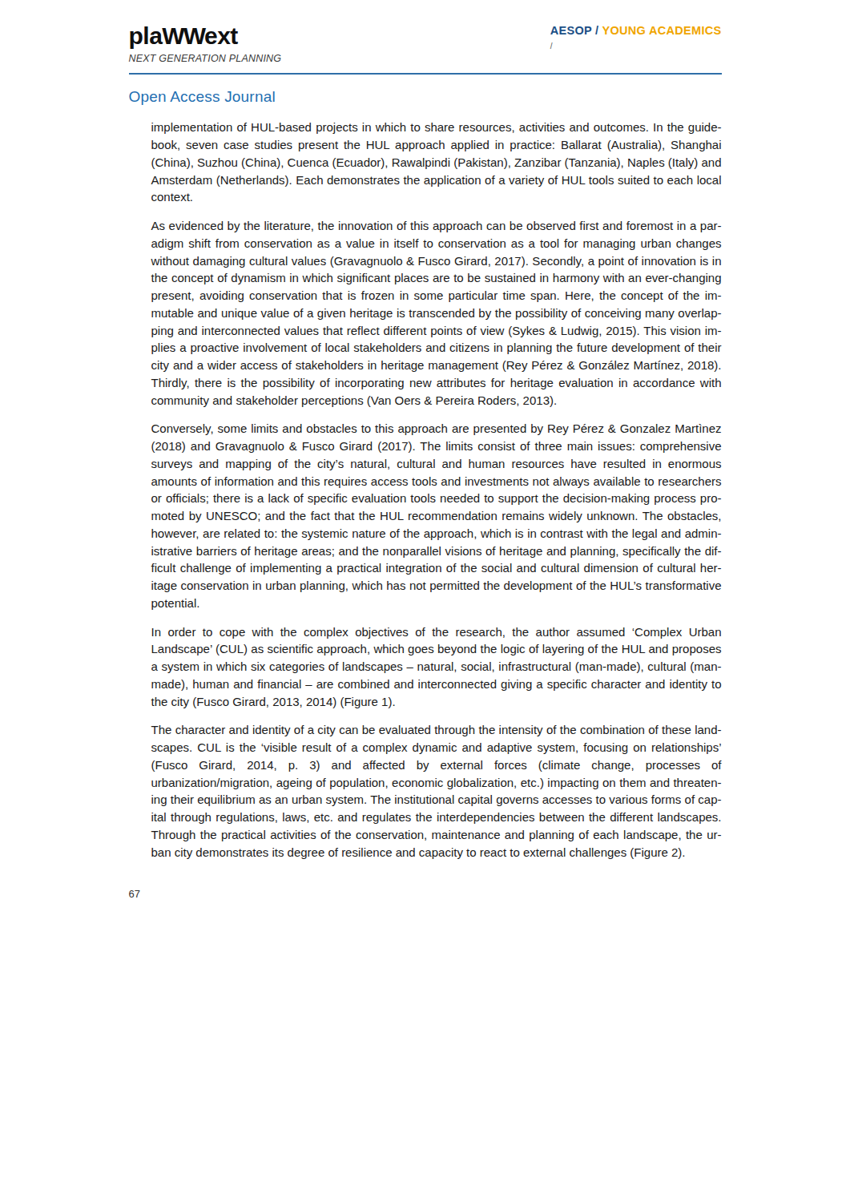plaWWext
NEXT GENERATION PLANNING
AESOP / YOUNG ACADEMICS /
Open Access Journal
implementation of HUL-based projects in which to share resources, activities and outcomes. In the guidebook, seven case studies present the HUL approach applied in practice: Ballarat (Australia), Shanghai (China), Suzhou (China), Cuenca (Ecuador), Rawalpindi (Pakistan), Zanzibar (Tanzania), Naples (Italy) and Amsterdam (Netherlands). Each demonstrates the application of a variety of HUL tools suited to each local context.
As evidenced by the literature, the innovation of this approach can be observed first and foremost in a paradigm shift from conservation as a value in itself to conservation as a tool for managing urban changes without damaging cultural values (Gravagnuolo & Fusco Girard, 2017). Secondly, a point of innovation is in the concept of dynamism in which significant places are to be sustained in harmony with an ever-changing present, avoiding conservation that is frozen in some particular time span. Here, the concept of the immutable and unique value of a given heritage is transcended by the possibility of conceiving many overlapping and interconnected values that reflect different points of view (Sykes & Ludwig, 2015). This vision implies a proactive involvement of local stakeholders and citizens in planning the future development of their city and a wider access of stakeholders in heritage management (Rey Pérez & González Martínez, 2018). Thirdly, there is the possibility of incorporating new attributes for heritage evaluation in accordance with community and stakeholder perceptions (Van Oers & Pereira Roders, 2013).
Conversely, some limits and obstacles to this approach are presented by Rey Pérez & Gonzalez Martìnez (2018) and Gravagnuolo & Fusco Girard (2017). The limits consist of three main issues: comprehensive surveys and mapping of the city’s natural, cultural and human resources have resulted in enormous amounts of information and this requires access tools and investments not always available to researchers or officials; there is a lack of specific evaluation tools needed to support the decision-making process promoted by UNESCO; and the fact that the HUL recommendation remains widely unknown. The obstacles, however, are related to: the systemic nature of the approach, which is in contrast with the legal and administrative barriers of heritage areas; and the nonparallel visions of heritage and planning, specifically the difficult challenge of implementing a practical integration of the social and cultural dimension of cultural heritage conservation in urban planning, which has not permitted the development of the HUL’s transformative potential.
In order to cope with the complex objectives of the research, the author assumed ‘Complex Urban Landscape’ (CUL) as scientific approach, which goes beyond the logic of layering of the HUL and proposes a system in which six categories of landscapes – natural, social, infrastructural (man-made), cultural (man-made), human and financial – are combined and interconnected giving a specific character and identity to the city (Fusco Girard, 2013, 2014) (Figure 1).
The character and identity of a city can be evaluated through the intensity of the combination of these landscapes. CUL is the ‘visible result of a complex dynamic and adaptive system, focusing on relationships’ (Fusco Girard, 2014, p. 3) and affected by external forces (climate change, processes of urbanization/migration, ageing of population, economic globalization, etc.) impacting on them and threatening their equilibrium as an urban system. The institutional capital governs accesses to various forms of capital through regulations, laws, etc. and regulates the interdependencies between the different landscapes. Through the practical activities of the conservation, maintenance and planning of each landscape, the urban city demonstrates its degree of resilience and capacity to react to external challenges (Figure 2).
67